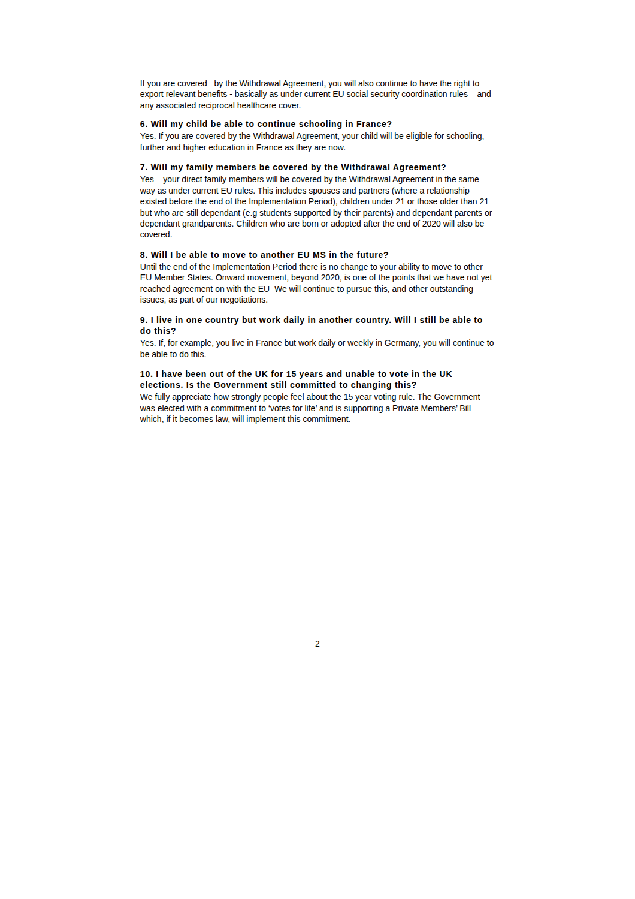If you are covered by the Withdrawal Agreement, you will also continue to have the right to export relevant benefits - basically as under current EU social security coordination rules – and any associated reciprocal healthcare cover.
6. Will my child be able to continue schooling in France?
Yes. If you are covered by the Withdrawal Agreement, your child will be eligible for schooling, further and higher education in France as they are now.
7. Will my family members be covered by the Withdrawal Agreement?
Yes – your direct family members will be covered by the Withdrawal Agreement in the same way as under current EU rules. This includes spouses and partners (where a relationship existed before the end of the Implementation Period), children under 21 or those older than 21 but who are still dependant (e.g students supported by their parents) and dependant parents or dependant grandparents. Children who are born or adopted after the end of 2020 will also be covered.
8. Will I be able to move to another EU MS in the future?
Until the end of the Implementation Period there is no change to your ability to move to other EU Member States. Onward movement, beyond 2020, is one of the points that we have not yet reached agreement on with the EU We will continue to pursue this, and other outstanding issues, as part of our negotiations.
9. I live in one country but work daily in another country. Will I still be able to do this?
Yes. If, for example, you live in France but work daily or weekly in Germany, you will continue to be able to do this.
10. I have been out of the UK for 15 years and unable to vote in the UK elections. Is the Government still committed to changing this?
We fully appreciate how strongly people feel about the 15 year voting rule. The Government was elected with a commitment to ‘votes for life’ and is supporting a Private Members’ Bill which, if it becomes law, will implement this commitment.
2